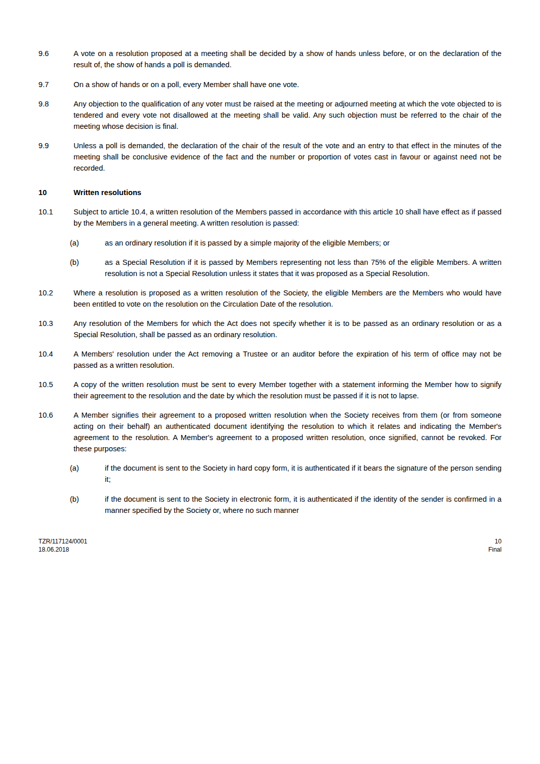9.6
A vote on a resolution proposed at a meeting shall be decided by a show of hands unless before, or on the declaration of the result of, the show of hands a poll is demanded.
9.7
On a show of hands or on a poll, every Member shall have one vote.
9.8
Any objection to the qualification of any voter must be raised at the meeting or adjourned meeting at which the vote objected to is tendered and every vote not disallowed at the meeting shall be valid. Any such objection must be referred to the chair of the meeting whose decision is final.
9.9
Unless a poll is demanded, the declaration of the chair of the result of the vote and an entry to that effect in the minutes of the meeting shall be conclusive evidence of the fact and the number or proportion of votes cast in favour or against need not be recorded.
10 Written resolutions
10.1
Subject to article 10.4, a written resolution of the Members passed in accordance with this article 10 shall have effect as if passed by the Members in a general meeting. A written resolution is passed:
(a)
as an ordinary resolution if it is passed by a simple majority of the eligible Members; or
(b)
as a Special Resolution if it is passed by Members representing not less than 75% of the eligible Members. A written resolution is not a Special Resolution unless it states that it was proposed as a Special Resolution.
10.2
Where a resolution is proposed as a written resolution of the Society, the eligible Members are the Members who would have been entitled to vote on the resolution on the Circulation Date of the resolution.
10.3
Any resolution of the Members for which the Act does not specify whether it is to be passed as an ordinary resolution or as a Special Resolution, shall be passed as an ordinary resolution.
10.4
A Members' resolution under the Act removing a Trustee or an auditor before the expiration of his term of office may not be passed as a written resolution.
10.5
A copy of the written resolution must be sent to every Member together with a statement informing the Member how to signify their agreement to the resolution and the date by which the resolution must be passed if it is not to lapse.
10.6
A Member signifies their agreement to a proposed written resolution when the Society receives from them (or from someone acting on their behalf) an authenticated document identifying the resolution to which it relates and indicating the Member's agreement to the resolution. A Member's agreement to a proposed written resolution, once signified, cannot be revoked. For these purposes:
(a)
if the document is sent to the Society in hard copy form, it is authenticated if it bears the signature of the person sending it;
(b)
if the document is sent to the Society in electronic form, it is authenticated if the identity of the sender is confirmed in a manner specified by the Society or, where no such manner
TZR/117124/0001
18.06.2018
10
Final